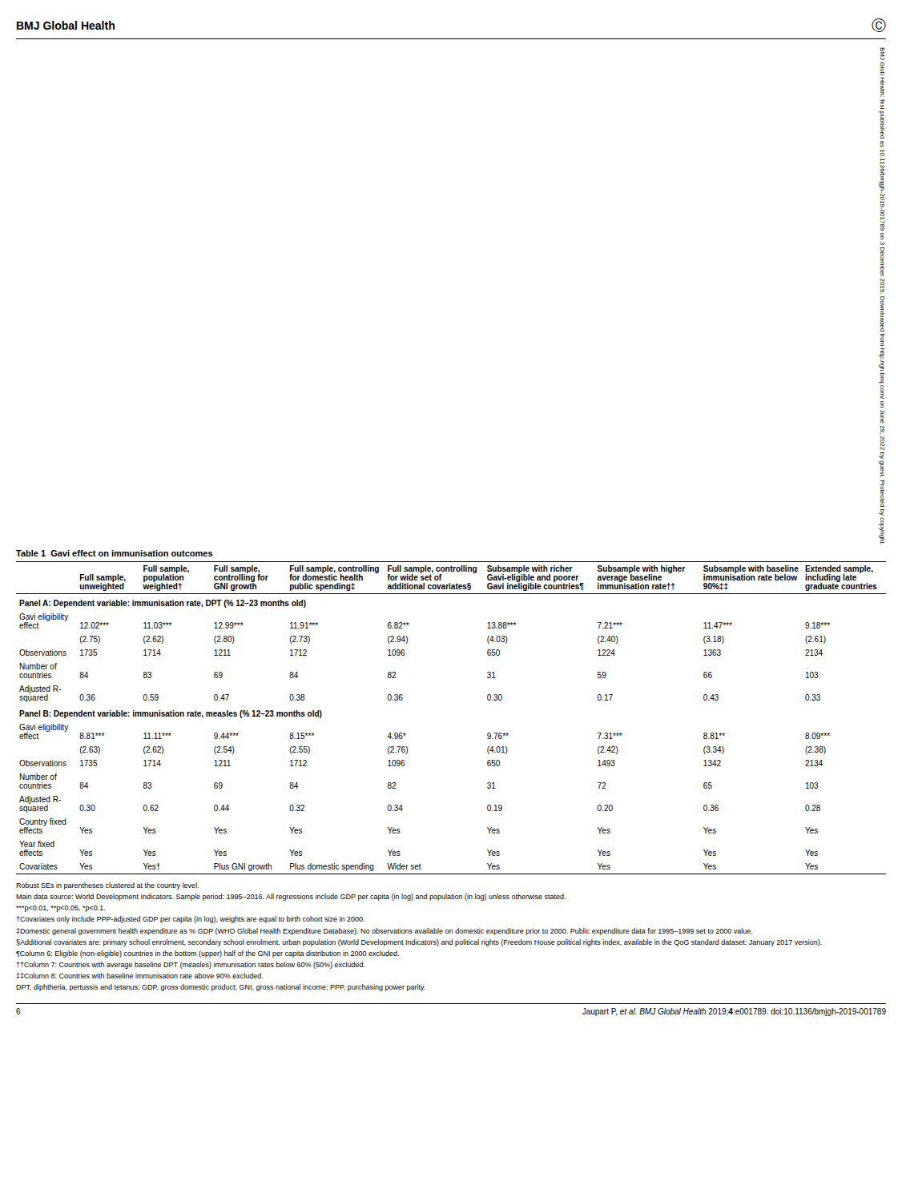BMJ Global Health
Ⓒ
BMJ Glob Health: first published as 10.1136/bmjgh-2019-001789 on 3 December 2019. Downloaded from http://gh.bmj.com/ on June 29, 2022 by guest. Protected by copyright.
Table 1 Gavi effect on immunisation outcomes
| | Full sample, unweighted | Full sample, population weighted† | Full sample, controlling for GNI growth | Full sample, controlling for domestic health public spending‡ | Full sample, controlling for wide set of additional covariates§ | Subsample with richer Gavi-eligible and poorer Gavi ineligible countries¶ | Subsample with higher average baseline immunisation rate†† | Subsample with baseline immunisation rate below 90%‡‡ | Extended sample, including late graduate countries |
| --- | --- | --- | --- | --- | --- | --- | --- | --- | --- |
| Panel A: Dependent variable: immunisation rate, DPT (% 12–23 months old) |
| Gavi eligibility effect | 12.02*** | 11.03*** | 12.99*** | 11.91*** | 6.82** | 13.88*** | 7.21*** | 11.47*** | 9.18*** |
| | (2.75) | (2.62) | (2.80) | (2.73) | (2.94) | (4.03) | (2.40) | (3.18) | (2.61) |
| Observations | 1735 | 1714 | 1211 | 1712 | 1096 | 650 | 1224 | 1363 | 2134 |
| Number of countries | 84 | 83 | 69 | 84 | 82 | 31 | 59 | 66 | 103 |
| Adjusted R-squared | 0.36 | 0.59 | 0.47 | 0.38 | 0.36 | 0.30 | 0.17 | 0.43 | 0.33 |
| Panel B: Dependent variable: immunisation rate, measles (% 12–23 months old) |
| Gavi eligibility effect | 8.81*** | 11.11*** | 9.44*** | 8.15*** | 4.96* | 9.76** | 7.31*** | 8.81** | 8.09*** |
| | (2.63) | (2.62) | (2.54) | (2.55) | (2.76) | (4.01) | (2.42) | (3.34) | (2.38) |
| Observations | 1735 | 1714 | 1211 | 1712 | 1096 | 650 | 1493 | 1342 | 2134 |
| Number of countries | 84 | 83 | 69 | 84 | 82 | 31 | 72 | 65 | 103 |
| Adjusted R-squared | 0.30 | 0.62 | 0.44 | 0.32 | 0.34 | 0.19 | 0.20 | 0.36 | 0.28 |
| Country fixed effects | Yes | Yes | Yes | Yes | Yes | Yes | Yes | Yes | Yes |
| Year fixed effects | Yes | Yes | Yes | Yes | Yes | Yes | Yes | Yes | Yes |
| Covariates | Yes | Yes† | Plus GNI growth | Plus domestic spending | Wider set | Yes | Yes | Yes | Yes |
Robust SEs in parentheses clustered at the country level.
Main data source: World Development Indicators. Sample period: 1995–2016. All regressions include GDP per capita (in log) and population (in log) unless otherwise stated.
***p<0.01, **p<0.05, *p<0.1.
†Covariates only include PPP-adjusted GDP per capita (in log), weights are equal to birth cohort size in 2000.
‡Domestic general government health expenditure as % GDP (WHO Global Health Expenditure Database). No observations available on domestic expenditure prior to 2000. Public expenditure data for 1995–1999 set to 2000 value.
§Additional covariates are: primary school enrolment, secondary school enrolment, urban population (World Development Indicators) and political rights (Freedom House political rights index, available in the QoG standard dataset: January 2017 version).
¶Column 6: Eligible (non-eligible) countries in the bottom (upper) half of the GNI per capita distribution in 2000 excluded.
††Column 7: Countries with average baseline DPT (measles) immunisation rates below 60% (50%) excluded.
‡‡Column 8: Countries with baseline immunisation rate above 90% excluded.
DPT, diphtheria, pertussis and tetanus; GDP, gross domestic product; GNI, gross national income; PPP, purchasing power parity.
6
Jaupart P, et al. BMJ Global Health 2019;4:e001789. doi:10.1136/bmjgh-2019-001789